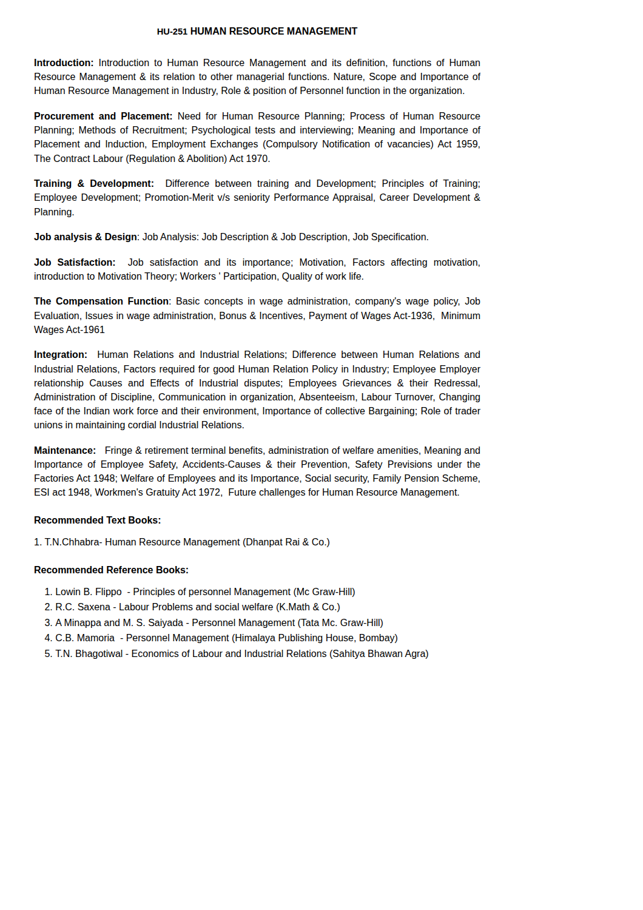HU-251 HUMAN RESOURCE MANAGEMENT
Introduction: Introduction to Human Resource Management and its definition, functions of Human Resource Management & its relation to other managerial functions. Nature, Scope and Importance of Human Resource Management in Industry, Role & position of Personnel function in the organization.
Procurement and Placement: Need for Human Resource Planning; Process of Human Resource Planning; Methods of Recruitment; Psychological tests and interviewing; Meaning and Importance of Placement and Induction, Employment Exchanges (Compulsory Notification of vacancies) Act 1959, The Contract Labour (Regulation & Abolition) Act 1970.
Training & Development: Difference between training and Development; Principles of Training; Employee Development; Promotion-Merit v/s seniority Performance Appraisal, Career Development & Planning.
Job analysis & Design: Job Analysis: Job Description & Job Description, Job Specification.
Job Satisfaction: Job satisfaction and its importance; Motivation, Factors affecting motivation, introduction to Motivation Theory; Workers ' Participation, Quality of work life.
The Compensation Function: Basic concepts in wage administration, company's wage policy, Job Evaluation, Issues in wage administration, Bonus & Incentives, Payment of Wages Act-1936, Minimum Wages Act-1961
Integration: Human Relations and Industrial Relations; Difference between Human Relations and Industrial Relations, Factors required for good Human Relation Policy in Industry; Employee Employer relationship Causes and Effects of Industrial disputes; Employees Grievances & their Redressal, Administration of Discipline, Communication in organization, Absenteeism, Labour Turnover, Changing face of the Indian work force and their environment, Importance of collective Bargaining; Role of trader unions in maintaining cordial Industrial Relations.
Maintenance: Fringe & retirement terminal benefits, administration of welfare amenities, Meaning and Importance of Employee Safety, Accidents-Causes & their Prevention, Safety Previsions under the Factories Act 1948; Welfare of Employees and its Importance, Social security, Family Pension Scheme, ESI act 1948, Workmen's Gratuity Act 1972, Future challenges for Human Resource Management.
Recommended Text Books:
1. T.N.Chhabra- Human Resource Management (Dhanpat Rai & Co.)
Recommended Reference Books:
Lowin B. Flippo - Principles of personnel Management (Mc Graw-Hill)
R.C. Saxena - Labour Problems and social welfare (K.Math & Co.)
A Minappa and M. S. Saiyada - Personnel Management (Tata Mc. Graw-Hill)
C.B. Mamoria - Personnel Management (Himalaya Publishing House, Bombay)
T.N. Bhagotiwal - Economics of Labour and Industrial Relations (Sahitya Bhawan Agra)